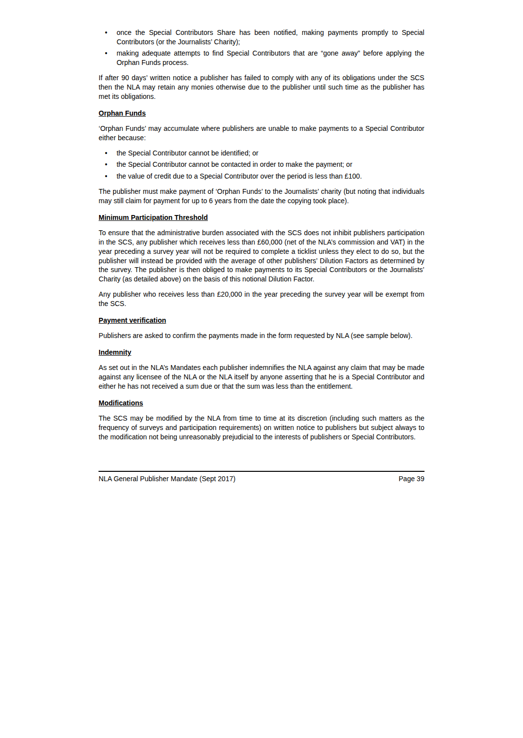once the Special Contributors Share has been notified, making payments promptly to Special Contributors (or the Journalists’ Charity);
making adequate attempts to find Special Contributors that are “gone away” before applying the Orphan Funds process.
If after 90 days’ written notice a publisher has failed to comply with any of its obligations under the SCS then the NLA may retain any monies otherwise due to the publisher until such time as the publisher has met its obligations.
Orphan Funds
‘Orphan Funds’ may accumulate where publishers are unable to make payments to a Special Contributor either because:
the Special Contributor cannot be identified; or
the Special Contributor cannot be contacted in order to make the payment; or
the value of credit due to a Special Contributor over the period is less than £100.
The publisher must make payment of ‘Orphan Funds’ to the Journalists’ charity (but noting that individuals may still claim for payment for up to 6 years from the date the copying took place).
Minimum Participation Threshold
To ensure that the administrative burden associated with the SCS does not inhibit publishers participation in the SCS, any publisher which receives less than £60,000 (net of the NLA’s commission and VAT) in the year preceding a survey year will not be required to complete a ticklist unless they elect to do so, but the publisher will instead be provided with the average of other publishers’ Dilution Factors as determined by the survey. The publisher is then obliged to make payments to its Special Contributors or the Journalists’ Charity (as detailed above) on the basis of this notional Dilution Factor.
Any publisher who receives less than £20,000 in the year preceding the survey year will be exempt from the SCS.
Payment verification
Publishers are asked to confirm the payments made in the form requested by NLA (see sample below).
Indemnity
As set out in the NLA’s Mandates each publisher indemnifies the NLA against any claim that may be made against any licensee of the NLA or the NLA itself by anyone asserting that he is a Special Contributor and either he has not received a sum due or that the sum was less than the entitlement.
Modifications
The SCS may be modified by the NLA from time to time at its discretion (including such matters as the frequency of surveys and participation requirements) on written notice to publishers but subject always to the modification not being unreasonably prejudicial to the interests of publishers or Special Contributors.
NLA General Publisher Mandate (Sept 2017) Page 39